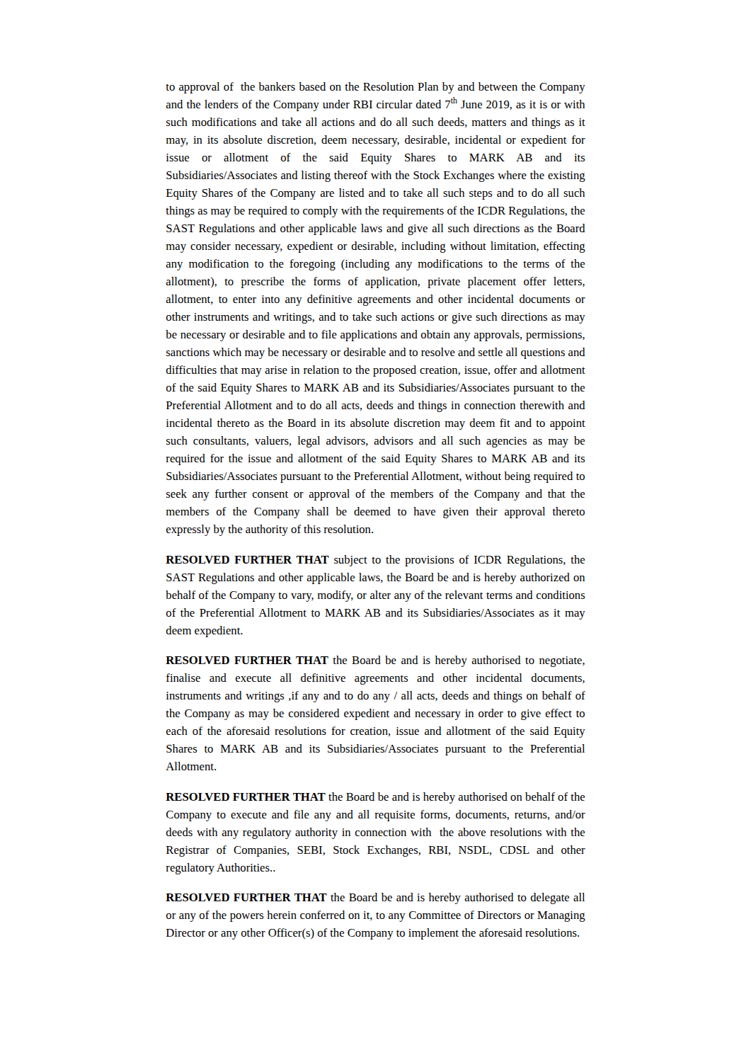to approval of the bankers based on the Resolution Plan by and between the Company and the lenders of the Company under RBI circular dated 7th June 2019, as it is or with such modifications and take all actions and do all such deeds, matters and things as it may, in its absolute discretion, deem necessary, desirable, incidental or expedient for issue or allotment of the said Equity Shares to MARK AB and its Subsidiaries/Associates and listing thereof with the Stock Exchanges where the existing Equity Shares of the Company are listed and to take all such steps and to do all such things as may be required to comply with the requirements of the ICDR Regulations, the SAST Regulations and other applicable laws and give all such directions as the Board may consider necessary, expedient or desirable, including without limitation, effecting any modification to the foregoing (including any modifications to the terms of the allotment), to prescribe the forms of application, private placement offer letters, allotment, to enter into any definitive agreements and other incidental documents or other instruments and writings, and to take such actions or give such directions as may be necessary or desirable and to file applications and obtain any approvals, permissions, sanctions which may be necessary or desirable and to resolve and settle all questions and difficulties that may arise in relation to the proposed creation, issue, offer and allotment of the said Equity Shares to MARK AB and its Subsidiaries/Associates pursuant to the Preferential Allotment and to do all acts, deeds and things in connection therewith and incidental thereto as the Board in its absolute discretion may deem fit and to appoint such consultants, valuers, legal advisors, advisors and all such agencies as may be required for the issue and allotment of the said Equity Shares to MARK AB and its Subsidiaries/Associates pursuant to the Preferential Allotment, without being required to seek any further consent or approval of the members of the Company and that the members of the Company shall be deemed to have given their approval thereto expressly by the authority of this resolution.
RESOLVED FURTHER THAT subject to the provisions of ICDR Regulations, the SAST Regulations and other applicable laws, the Board be and is hereby authorized on behalf of the Company to vary, modify, or alter any of the relevant terms and conditions of the Preferential Allotment to MARK AB and its Subsidiaries/Associates as it may deem expedient.
RESOLVED FURTHER THAT the Board be and is hereby authorised to negotiate, finalise and execute all definitive agreements and other incidental documents, instruments and writings ,if any and to do any / all acts, deeds and things on behalf of the Company as may be considered expedient and necessary in order to give effect to each of the aforesaid resolutions for creation, issue and allotment of the said Equity Shares to MARK AB and its Subsidiaries/Associates pursuant to the Preferential Allotment.
RESOLVED FURTHER THAT the Board be and is hereby authorised on behalf of the Company to execute and file any and all requisite forms, documents, returns, and/or deeds with any regulatory authority in connection with the above resolutions with the Registrar of Companies, SEBI, Stock Exchanges, RBI, NSDL, CDSL and other regulatory Authorities..
RESOLVED FURTHER THAT the Board be and is hereby authorised to delegate all or any of the powers herein conferred on it, to any Committee of Directors or Managing Director or any other Officer(s) of the Company to implement the aforesaid resolutions.